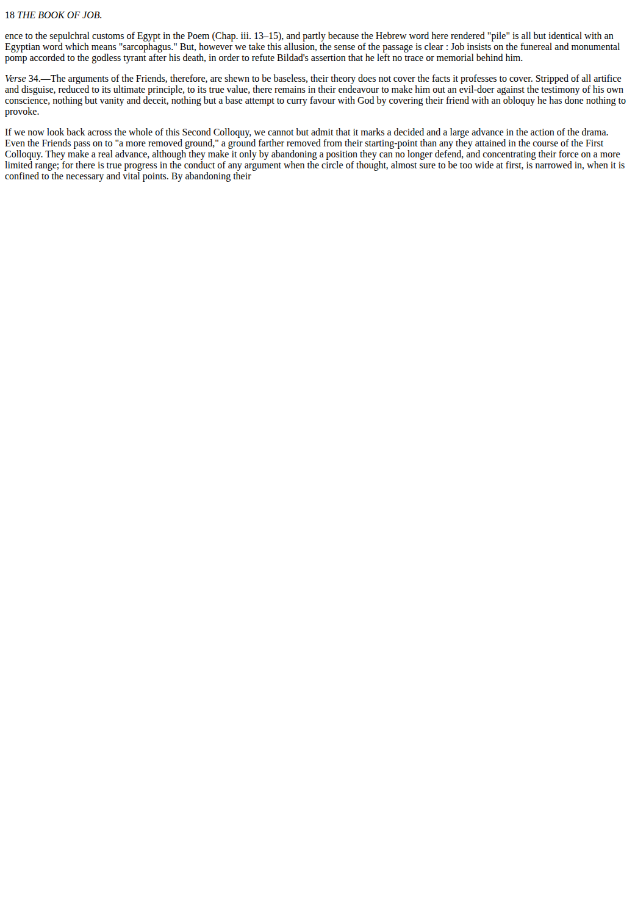18 THE BOOK OF JOB.
ence to the sepulchral customs of Egypt in the Poem (Chap. iii. 13–15), and partly because the Hebrew word here rendered "pile" is all but identical with an Egyptian word which means "sarcophagus." But, however we take this allusion, the sense of the passage is clear : Job insists on the funereal and monumental pomp accorded to the godless tyrant after his death, in order to refute Bildad's assertion that he left no trace or memorial behind him.
Verse 34.—The arguments of the Friends, therefore, are shewn to be baseless, their theory does not cover the facts it professes to cover. Stripped of all artifice and disguise, reduced to its ultimate principle, to its true value, there remains in their endeavour to make him out an evil-doer against the testimony of his own conscience, nothing but vanity and deceit, nothing but a base attempt to curry favour with God by covering their friend with an obloquy he has done nothing to provoke.
If we now look back across the whole of this Second Colloquy, we cannot but admit that it marks a decided and a large advance in the action of the drama. Even the Friends pass on to "a more removed ground," a ground farther removed from their starting-point than any they attained in the course of the First Colloquy. They make a real advance, although they make it only by abandoning a position they can no longer defend, and concentrating their force on a more limited range; for there is true progress in the conduct of any argument when the circle of thought, almost sure to be too wide at first, is narrowed in, when it is confined to the necessary and vital points. By abandoning their